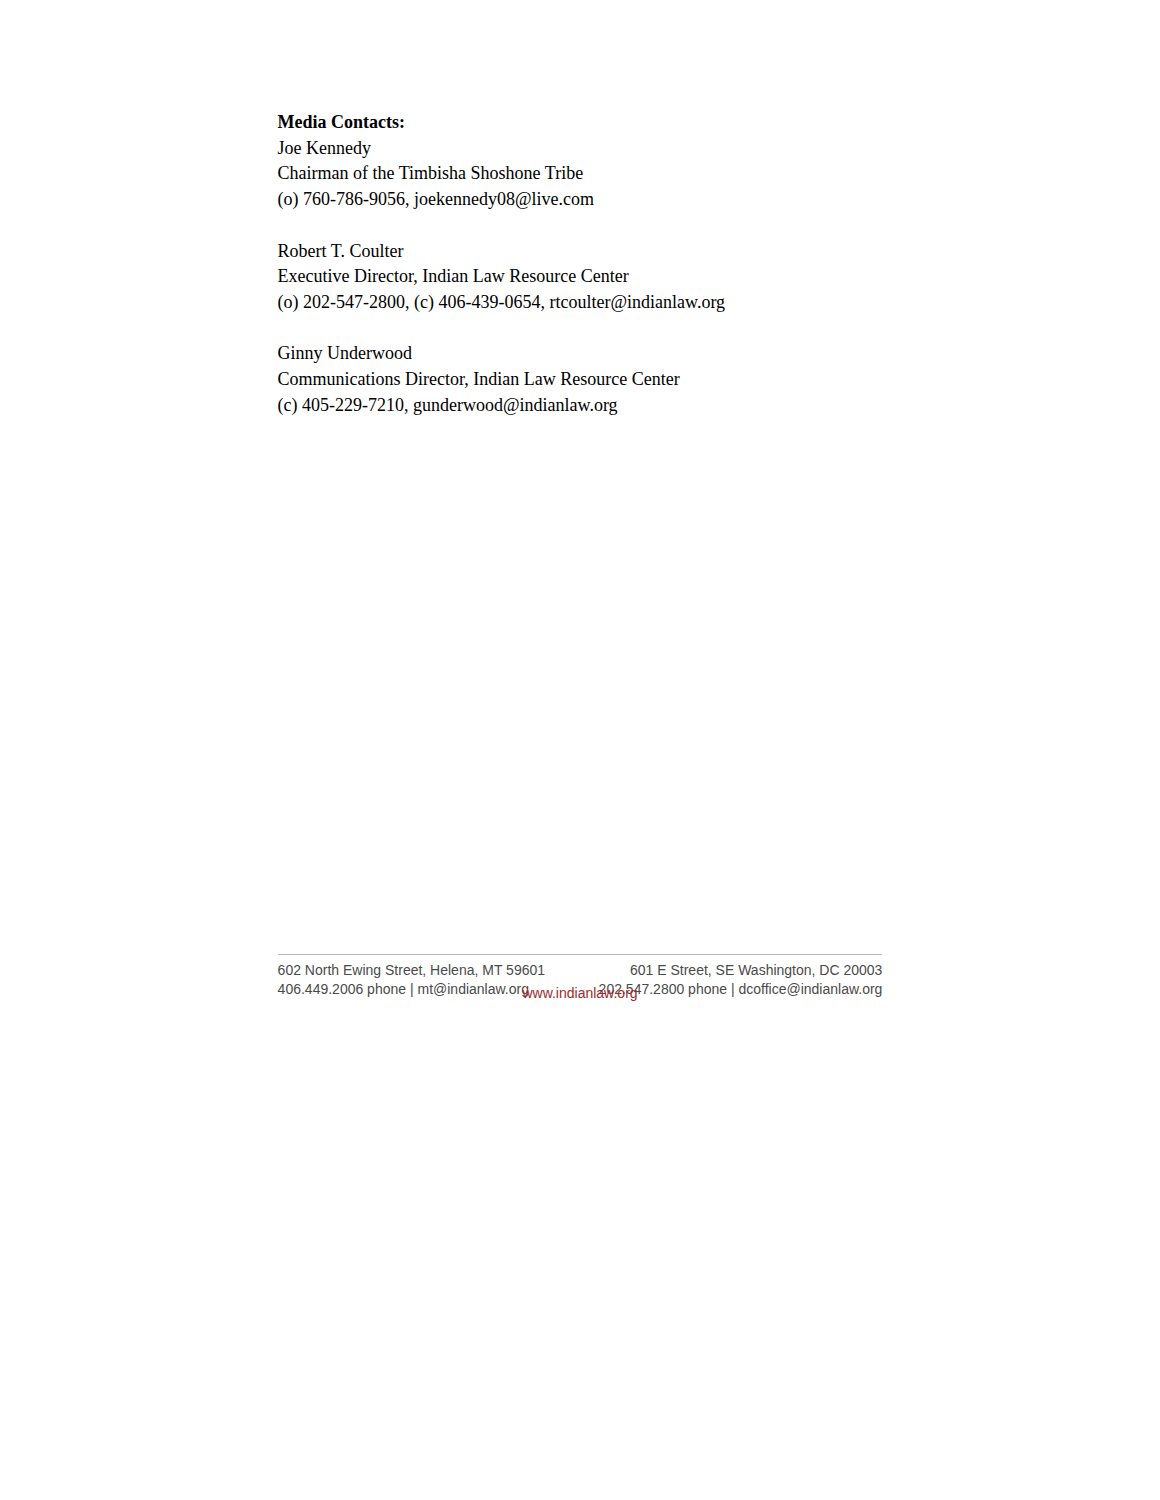Media Contacts:
Joe Kennedy
Chairman of the Timbisha Shoshone Tribe
(o) 760-786-9056, joekennedy08@live.com
Robert T. Coulter
Executive Director, Indian Law Resource Center
(o) 202-547-2800, (c) 406-439-0654, rtcoulter@indianlaw.org
Ginny Underwood
Communications Director, Indian Law Resource Center
(c) 405-229-7210, gunderwood@indianlaw.org
602 North Ewing Street, Helena, MT 59601
406.449.2006 phone | mt@indianlaw.org
601 E Street, SE Washington, DC 20003
202.547.2800 phone | dcoffice@indianlaw.org
www.indianlaw.org